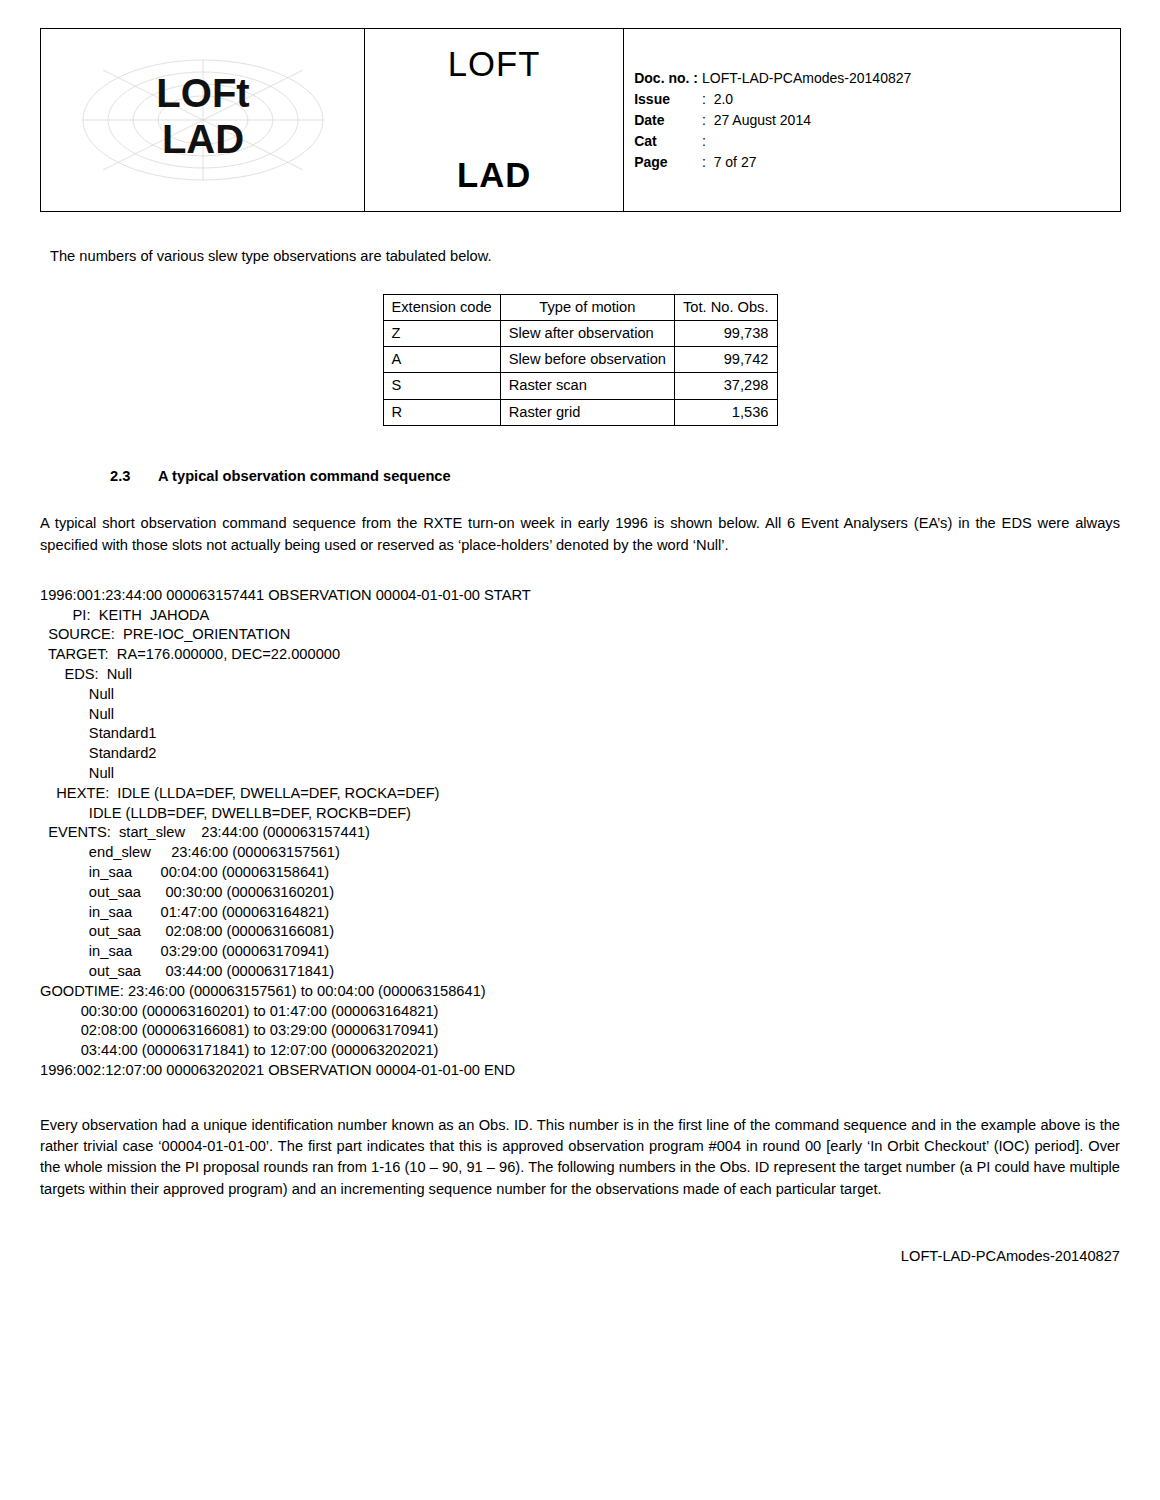LOFT
LAD
| Doc. no. : | LOFT-LAD-PCAmodes-20140827 |
| Issue | : 2.0 |
| Date | : 27 August 2014 |
| Cat | : |
| Page | : 7 of 27 |
The numbers of various slew type observations are tabulated below.
| Extension code | Type of motion | Tot. No. Obs. |
| --- | --- | --- |
| Z | Slew after observation | 99,738 |
| A | Slew before observation | 99,742 |
| S | Raster scan | 37,298 |
| R | Raster grid | 1,536 |
2.3 A typical observation command sequence
A typical short observation command sequence from the RXTE turn-on week in early 1996 is shown below. All 6 Event Analysers (EA’s) in the EDS were always specified with those slots not actually being used or reserved as ‘place-holders’ denoted by the word ‘Null’.
1996:001:23:44:00 000063157441 OBSERVATION 00004-01-01-00 START
        PI:  KEITH  JAHODA
  SOURCE:  PRE-IOC_ORIENTATION
  TARGET:  RA=176.000000, DEC=22.000000
      EDS:  Null
            Null
            Null
            Standard1
            Standard2
            Null
    HEXTE:  IDLE (LLDA=DEF, DWELLA=DEF, ROCKA=DEF)
            IDLE (LLDB=DEF, DWELLB=DEF, ROCKB=DEF)
  EVENTS:  start_slew    23:44:00 (000063157441)
            end_slew     23:46:00 (000063157561)
            in_saa       00:04:00 (000063158641)
            out_saa      00:30:00 (000063160201)
            in_saa       01:47:00 (000063164821)
            out_saa      02:08:00 (000063166081)
            in_saa       03:29:00 (000063170941)
            out_saa      03:44:00 (000063171841)
GOODTIME: 23:46:00 (000063157561) to 00:04:00 (000063158641)
          00:30:00 (000063160201) to 01:47:00 (000063164821)
          02:08:00 (000063166081) to 03:29:00 (000063170941)
          03:44:00 (000063171841) to 12:07:00 (000063202021)
1996:002:12:07:00 000063202021 OBSERVATION 00004-01-01-00 END
Every observation had a unique identification number known as an Obs. ID. This number is in the first line of the command sequence and in the example above is the rather trivial case ‘00004-01-01-00’. The first part indicates that this is approved observation program #004 in round 00 [early ‘In Orbit Checkout’ (IOC) period]. Over the whole mission the PI proposal rounds ran from 1-16 (10 – 90, 91 – 96). The following numbers in the Obs. ID represent the target number (a PI could have multiple targets within their approved program) and an incrementing sequence number for the observations made of each particular target.
LOFT-LAD-PCAmodes-20140827